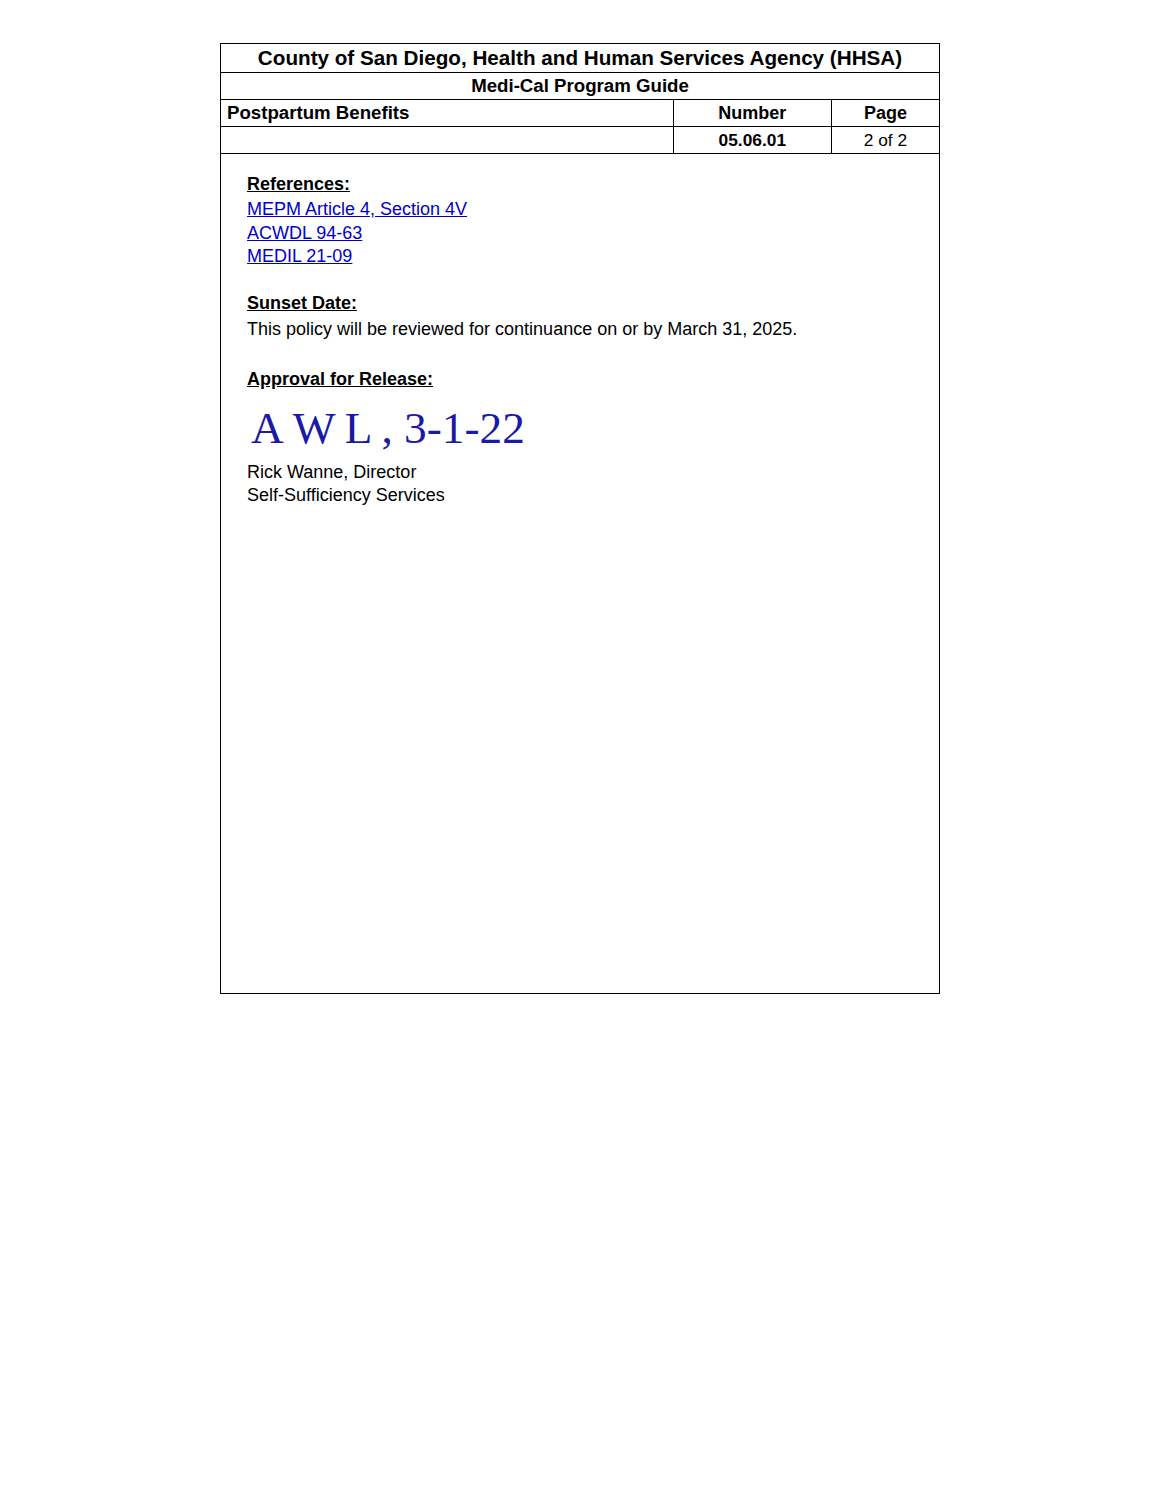| County of San Diego, Health and Human Services Agency (HHSA) |
| Medi-Cal Program Guide |
| Postpartum Benefits | Number | Page |
| | 05.06.01 | 2 of 2 |
References:
MEPM Article 4, Section 4V ACWDL 94-63 MEDIL 21-09
Sunset Date:
This policy will be reviewed for continuance on or by March 31, 2025.
Approval for Release:
A W L , 3-1-22
Rick Wanne, Director
Self-Sufficiency Services